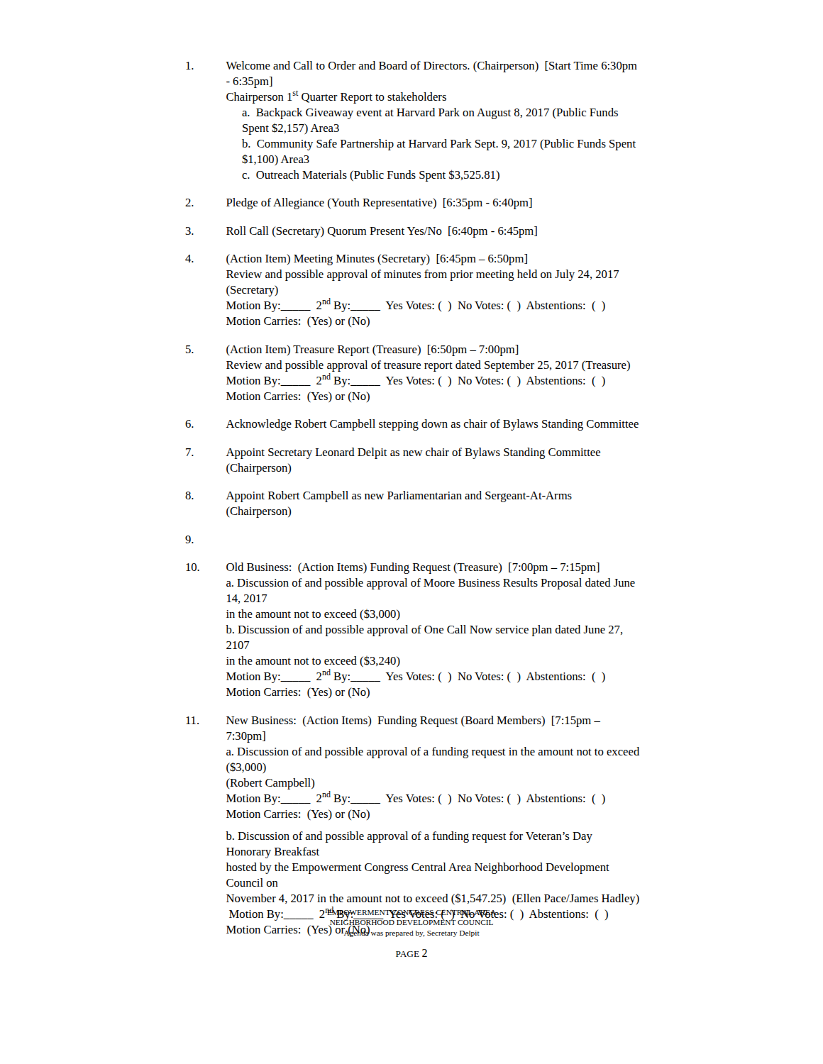1.
Welcome and Call to Order and Board of Directors. (Chairperson) [Start Time 6:30pm - 6:35pm]
Chairperson 1st Quarter Report to stakeholders
a. Backpack Giveaway event at Harvard Park on August 8, 2017 (Public Funds Spent $2,157) Area3
b. Community Safe Partnership at Harvard Park Sept. 9, 2017 (Public Funds Spent $1,100) Area3
c. Outreach Materials (Public Funds Spent $3,525.81)
2.
Pledge of Allegiance (Youth Representative) [6:35pm - 6:40pm]
3.
Roll Call (Secretary) Quorum Present Yes/No [6:40pm - 6:45pm]
4.
(Action Item) Meeting Minutes (Secretary) [6:45pm – 6:50pm]
Review and possible approval of minutes from prior meeting held on July 24, 2017 (Secretary)
Motion By:_____ 2nd By:_____ Yes Votes: ( ) No Votes: ( ) Abstentions: ( )
Motion Carries: (Yes) or (No)
5.
(Action Item) Treasure Report (Treasure) [6:50pm – 7:00pm]
Review and possible approval of treasure report dated September 25, 2017 (Treasure)
Motion By:_____ 2nd By:_____ Yes Votes: ( ) No Votes: ( ) Abstentions: ( )
Motion Carries: (Yes) or (No)
6.
Acknowledge Robert Campbell stepping down as chair of Bylaws Standing Committee
7.
Appoint Secretary Leonard Delpit as new chair of Bylaws Standing Committee (Chairperson)
8.
Appoint Robert Campbell as new Parliamentarian and Sergeant-At-Arms (Chairperson)
9.
10.
Old Business: (Action Items) Funding Request (Treasure) [7:00pm – 7:15pm]
a. Discussion of and possible approval of Moore Business Results Proposal dated June 14, 2017
in the amount not to exceed ($3,000)
b. Discussion of and possible approval of One Call Now service plan dated June 27, 2107
in the amount not to exceed ($3,240)
Motion By:_____ 2nd By:_____ Yes Votes: ( ) No Votes: ( ) Abstentions: ( )
Motion Carries: (Yes) or (No)
11.
New Business: (Action Items) Funding Request (Board Members) [7:15pm – 7:30pm]
a. Discussion of and possible approval of a funding request in the amount not to exceed ($3,000)
(Robert Campbell)
Motion By:_____ 2nd By:_____ Yes Votes: ( ) No Votes: ( ) Abstentions: ( )
Motion Carries: (Yes) or (No)
b. Discussion of and possible approval of a funding request for Veteran’s Day Honorary Breakfast
hosted by the Empowerment Congress Central Area Neighborhood Development Council on
November 4, 2017 in the amount not to exceed ($1,547.25) (Ellen Pace/James Hadley)
Motion By:_____ 2nd By:_____ Yes Votes: ( ) No Votes: ( ) Abstentions: ( )
Motion Carries: (Yes) or (No)
EMPOWERMENT CONGRESS CENTRAL AREA
NEIGHBORHOOD DEVELOPMENT COUNCIL
Agenda was prepared by, Secretary Delpit
PAGE 2